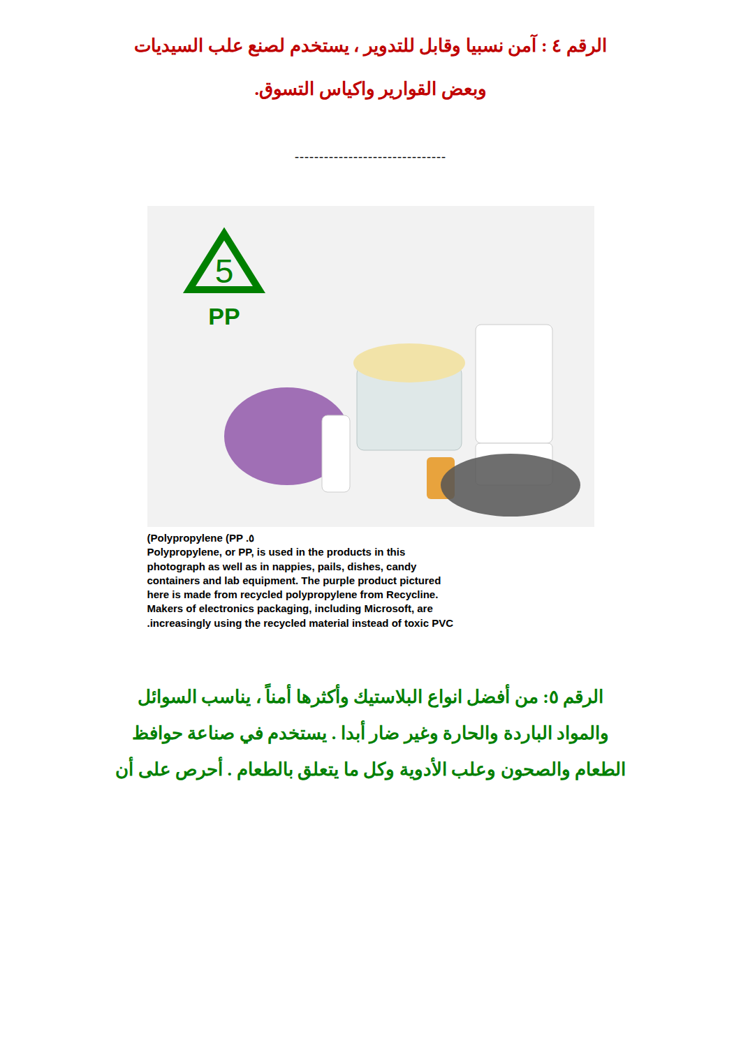الرقم ٤ : آمن نسبيا وقابل للتدوير ، يستخدم لصنع علب السيديات
وبعض القوارير واكياس التسوق.
-------------------------------
(Polypropylene (PP .٥
Polypropylene, or PP, is used in the products in this
photograph as well as in nappies, pails, dishes, candy
containers and lab equipment. The purple product pictured
here is made from recycled polypropylene from Recycline.
Makers of electronics packaging, including Microsoft, are
.increasingly using the recycled material instead of toxic PVC
الرقم ٥: من أفضل انواع البلاستيك وأكثرها أمناً ، يناسب السوائل
والمواد الباردة والحارة وغير ضار أبدا . يستخدم في صناعة حوافظ
الطعام والصحون وعلب الأدوية وكل ما يتعلق بالطعام . أحرص على أن